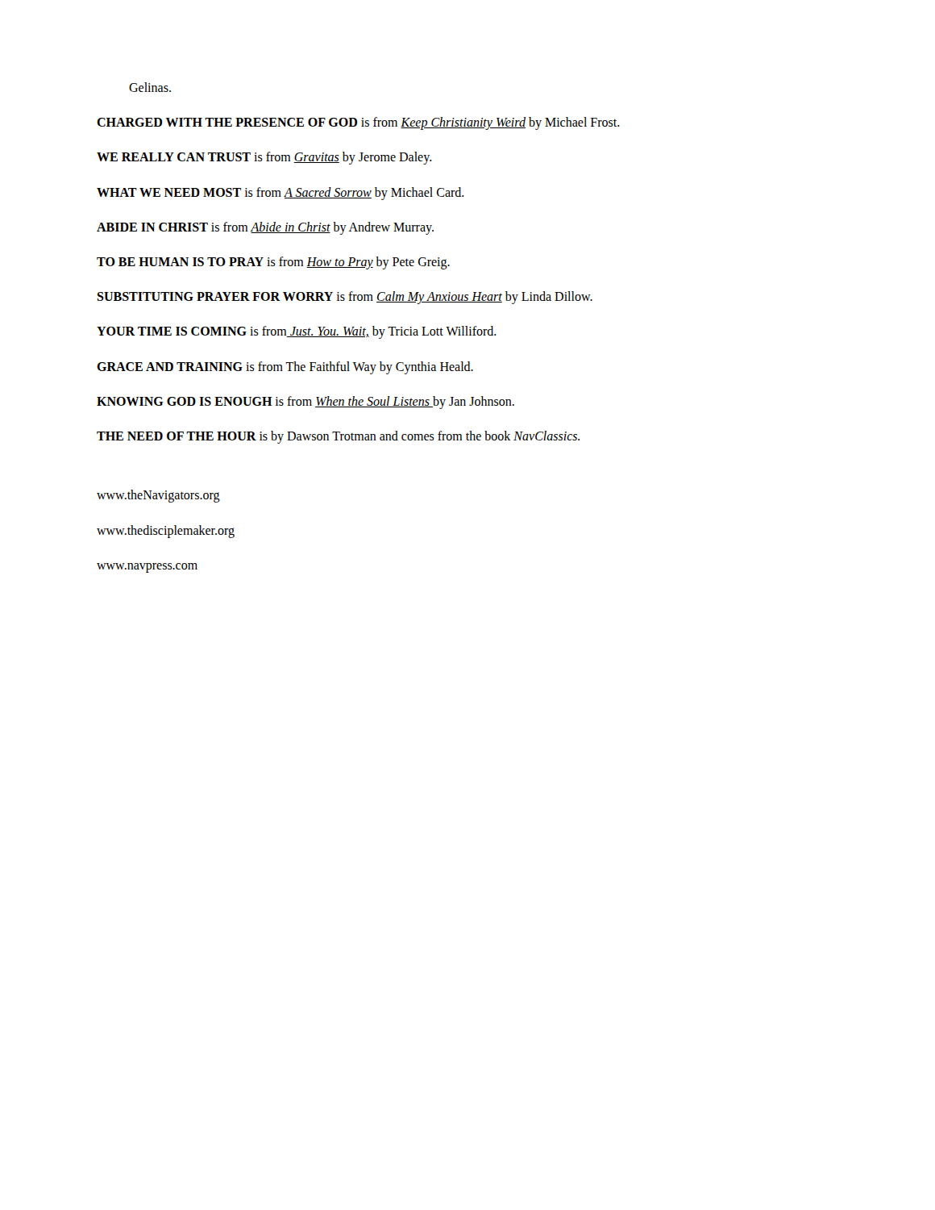Gelinas.
CHARGED WITH THE PRESENCE OF GOD is from Keep Christianity Weird by Michael Frost.
WE REALLY CAN TRUST is from Gravitas by Jerome Daley.
WHAT WE NEED MOST is from A Sacred Sorrow by Michael Card.
ABIDE IN CHRIST is from Abide in Christ by Andrew Murray.
TO BE HUMAN IS TO PRAY is from How to Pray by Pete Greig.
SUBSTITUTING PRAYER FOR WORRY is from Calm My Anxious Heart by Linda Dillow.
YOUR TIME IS COMING is from Just. You. Wait, by Tricia Lott Williford.
GRACE AND TRAINING is from The Faithful Way by Cynthia Heald.
KNOWING GOD IS ENOUGH is from When the Soul Listens by Jan Johnson.
THE NEED OF THE HOUR is by Dawson Trotman and comes from the book NavClassics.
www.theNavigators.org
www.thedisciplemaker.org
www.navpress.com